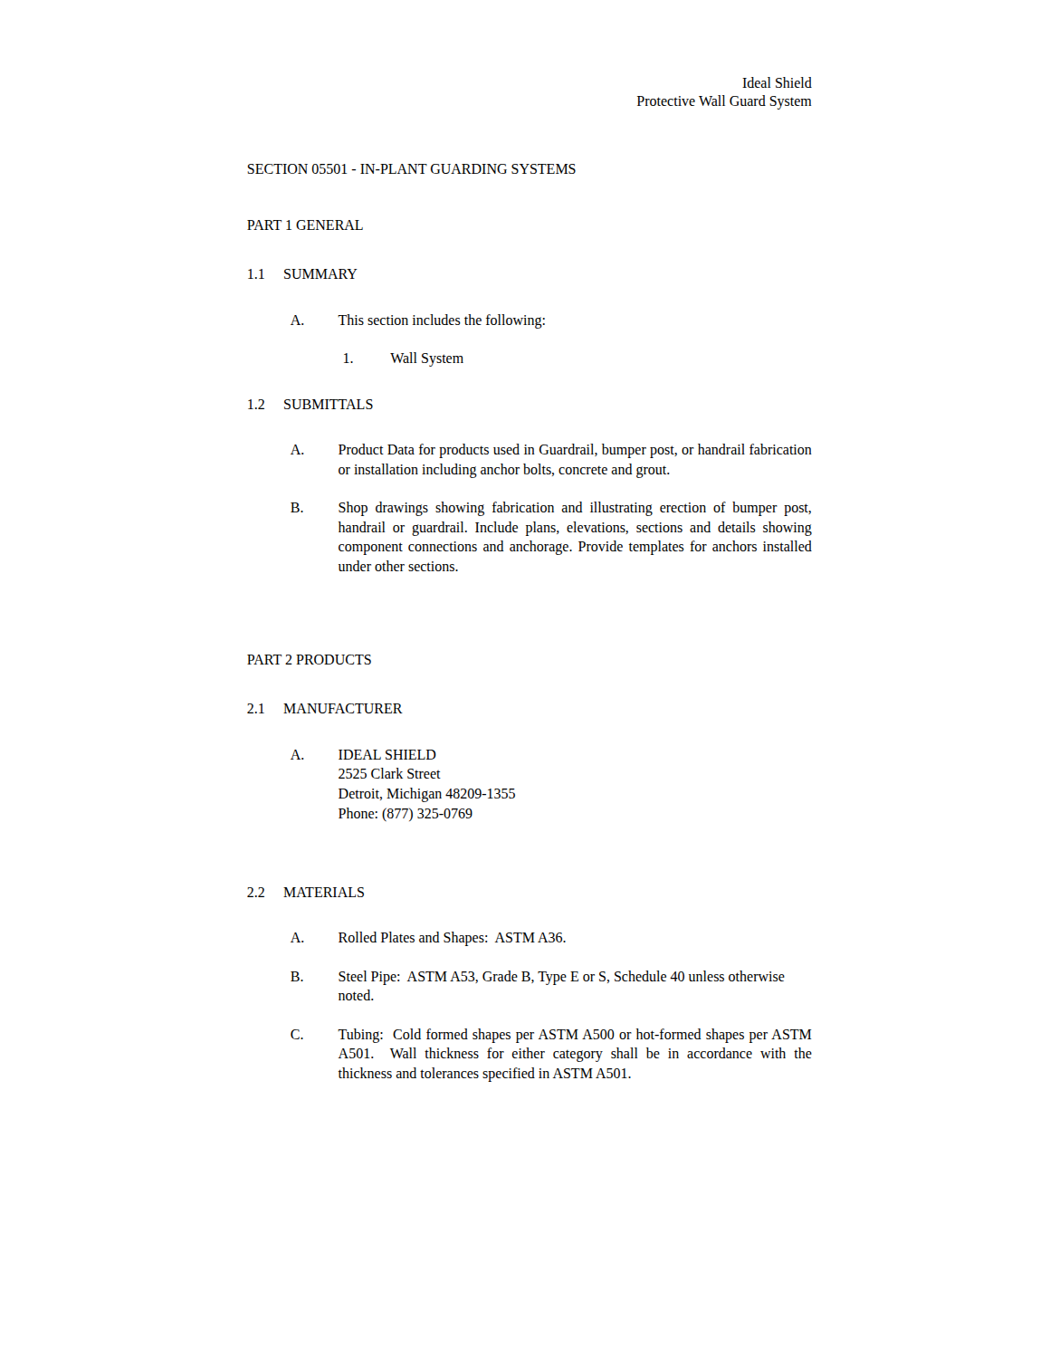Ideal Shield
Protective Wall Guard System
SECTION 05501 - IN-PLANT GUARDING SYSTEMS
PART 1 GENERAL
| 1.1 | SUMMARY |
| A. | This section includes the following: |
| 1. | Wall System |
| 1.2 | SUBMITTALS |
| A. | Product Data for products used in Guardrail, bumper post, or handrail fabrication or installation including anchor bolts, concrete and grout. |
| B. | Shop drawings showing fabrication and illustrating erection of bumper post, handrail or guardrail. Include plans, elevations, sections and details showing component connections and anchorage. Provide templates for anchors installed under other sections. |
PART 2 PRODUCTS
| 2.1 | MANUFACTURER |
| A. | IDEAL SHIELD 2525 Clark Street Detroit, Michigan 48209-1355 Phone: (877) 325-0769 |
| 2.2 | MATERIALS |
| A. | Rolled Plates and Shapes: ASTM A36. |
| B. | Steel Pipe: ASTM A53, Grade B, Type E or S, Schedule 40 unless otherwise noted. |
| C. | Tubing: Cold formed shapes per ASTM A500 or hot-formed shapes per ASTM A501. Wall thickness for either category shall be in accordance with the thickness and tolerances specified in ASTM A501. |